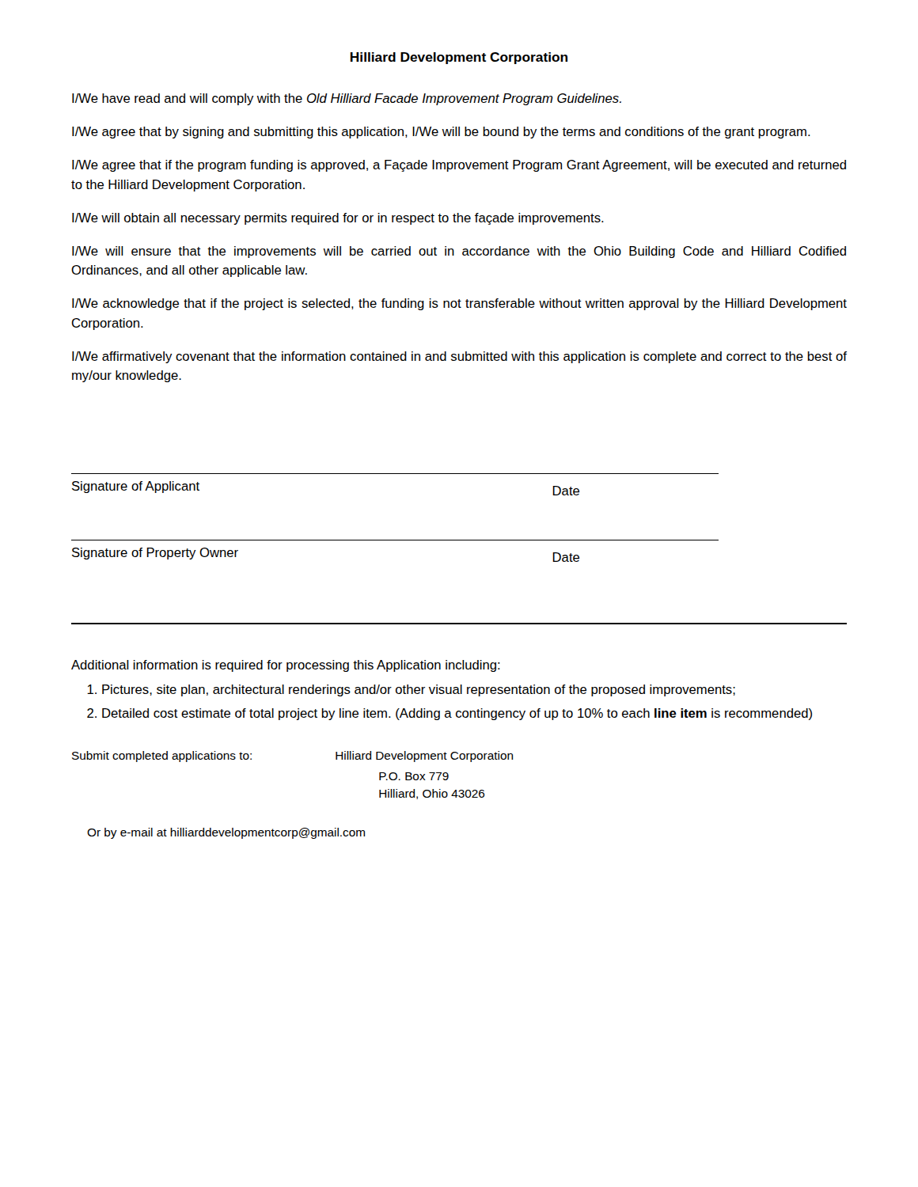Hilliard Development Corporation
I/We have read and will comply with the Old Hilliard Facade Improvement Program Guidelines.
I/We agree that by signing and submitting this application, I/We will be bound by the terms and conditions of the grant program.
I/We agree that if the program funding is approved, a Façade Improvement Program Grant Agreement, will be executed and returned to the Hilliard Development Corporation.
I/We will obtain all necessary permits required for or in respect to the façade improvements.
I/We will ensure that the improvements will be carried out in accordance with the Ohio Building Code and Hilliard Codified Ordinances, and all other applicable law.
I/We acknowledge that if the project is selected, the funding is not transferable without written approval by the Hilliard Development Corporation.
I/We affirmatively covenant that the information contained in and submitted with this application is complete and correct to the best of my/our knowledge.
| Signature of Applicant | Date |
| Signature of Property Owner | Date |
Additional information is required for processing this Application including:
Pictures, site plan, architectural renderings and/or other visual representation of the proposed improvements;
Detailed cost estimate of total project by line item. (Adding a contingency of up to 10% to each line item is recommended)
| Submit completed applications to: | Hilliard Development Corporation P.O. Box 779 Hilliard, Ohio 43026 |
Or by e-mail at hilliarddevelopmentcorp@gmail.com